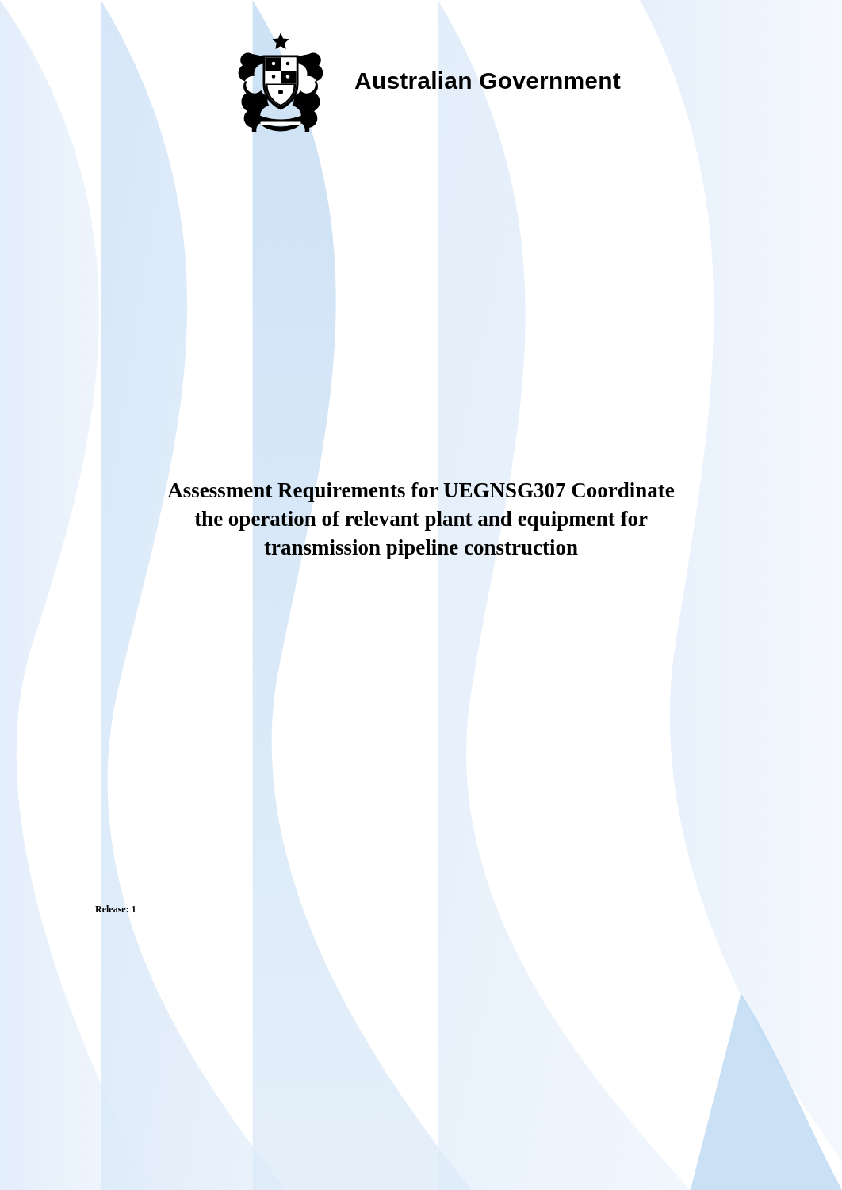Australian Government
Assessment Requirements for UEGNSG307 Coordinate the operation of relevant plant and equipment for transmission pipeline construction
Release: 1